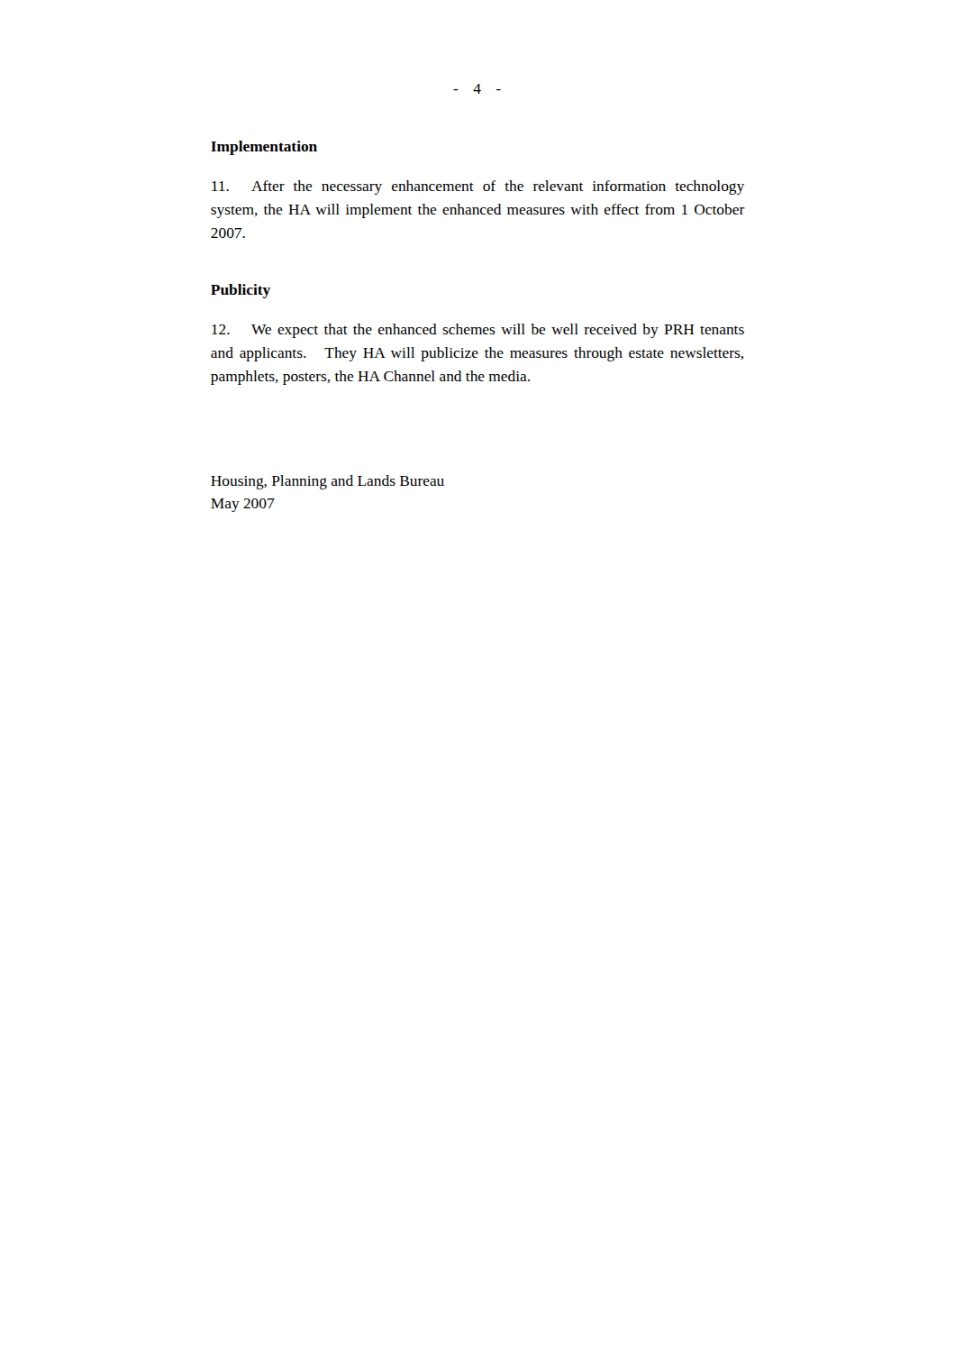- 4 -
Implementation
11. After the necessary enhancement of the relevant information technology system, the HA will implement the enhanced measures with effect from 1 October 2007.
Publicity
12. We expect that the enhanced schemes will be well received by PRH tenants and applicants. They HA will publicize the measures through estate newsletters, pamphlets, posters, the HA Channel and the media.
Housing, Planning and Lands Bureau
May 2007